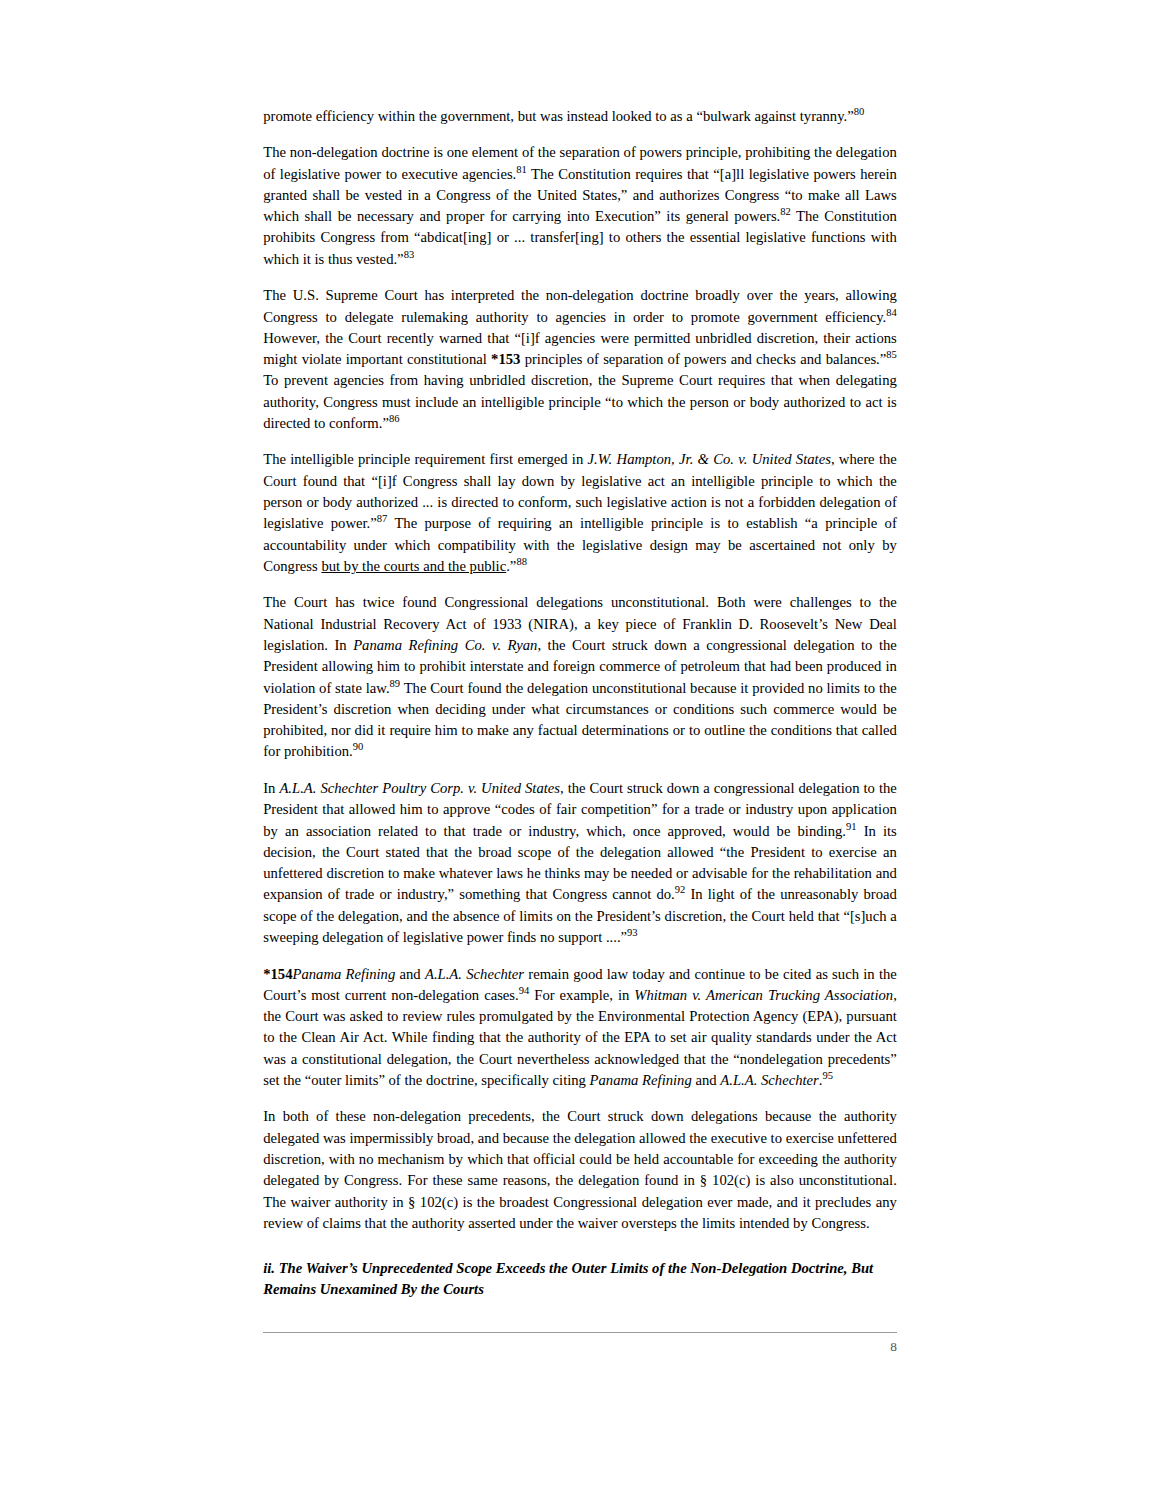promote efficiency within the government, but was instead looked to as a “bulwark against tyranny.”80
The non-delegation doctrine is one element of the separation of powers principle, prohibiting the delegation of legislative power to executive agencies.81 The Constitution requires that “[a]ll legislative powers herein granted shall be vested in a Congress of the United States,” and authorizes Congress “to make all Laws which shall be necessary and proper for carrying into Execution” its general powers.82 The Constitution prohibits Congress from “abdicat[ing] or ... transfer[ing] to others the essential legislative functions with which it is thus vested.”83
The U.S. Supreme Court has interpreted the non-delegation doctrine broadly over the years, allowing Congress to delegate rulemaking authority to agencies in order to promote government efficiency.84 However, the Court recently warned that “[i]f agencies were permitted unbridled discretion, their actions might violate important constitutional *153 principles of separation of powers and checks and balances.”85 To prevent agencies from having unbridled discretion, the Supreme Court requires that when delegating authority, Congress must include an intelligible principle “to which the person or body authorized to act is directed to conform.”86
The intelligible principle requirement first emerged in J.W. Hampton, Jr. & Co. v. United States, where the Court found that “[i]f Congress shall lay down by legislative act an intelligible principle to which the person or body authorized ... is directed to conform, such legislative action is not a forbidden delegation of legislative power.”87 The purpose of requiring an intelligible principle is to establish “a principle of accountability under which compatibility with the legislative design may be ascertained not only by Congress but by the courts and the public.”88
The Court has twice found Congressional delegations unconstitutional. Both were challenges to the National Industrial Recovery Act of 1933 (NIRA), a key piece of Franklin D. Roosevelt’s New Deal legislation. In Panama Refining Co. v. Ryan, the Court struck down a congressional delegation to the President allowing him to prohibit interstate and foreign commerce of petroleum that had been produced in violation of state law.89 The Court found the delegation unconstitutional because it provided no limits to the President’s discretion when deciding under what circumstances or conditions such commerce would be prohibited, nor did it require him to make any factual determinations or to outline the conditions that called for prohibition.90
In A.L.A. Schechter Poultry Corp. v. United States, the Court struck down a congressional delegation to the President that allowed him to approve “codes of fair competition” for a trade or industry upon application by an association related to that trade or industry, which, once approved, would be binding.91 In its decision, the Court stated that the broad scope of the delegation allowed “the President to exercise an unfettered discretion to make whatever laws he thinks may be needed or advisable for the rehabilitation and expansion of trade or industry,” something that Congress cannot do.92 In light of the unreasonably broad scope of the delegation, and the absence of limits on the President’s discretion, the Court held that “[s]uch a sweeping delegation of legislative power finds no support ....”93
*154 Panama Refining and A.L.A. Schechter remain good law today and continue to be cited as such in the Court’s most current non-delegation cases.94 For example, in Whitman v. American Trucking Association, the Court was asked to review rules promulgated by the Environmental Protection Agency (EPA), pursuant to the Clean Air Act. While finding that the authority of the EPA to set air quality standards under the Act was a constitutional delegation, the Court nevertheless acknowledged that the “nondelegation precedents” set the “outer limits” of the doctrine, specifically citing Panama Refining and A.L.A. Schechter.95
In both of these non-delegation precedents, the Court struck down delegations because the authority delegated was impermissibly broad, and because the delegation allowed the executive to exercise unfettered discretion, with no mechanism by which that official could be held accountable for exceeding the authority delegated by Congress. For these same reasons, the delegation found in § 102(c) is also unconstitutional. The waiver authority in § 102(c) is the broadest Congressional delegation ever made, and it precludes any review of claims that the authority asserted under the waiver oversteps the limits intended by Congress.
ii. The Waiver’s Unprecedented Scope Exceeds the Outer Limits of the Non-Delegation Doctrine, But Remains Unexamined By the Courts
8